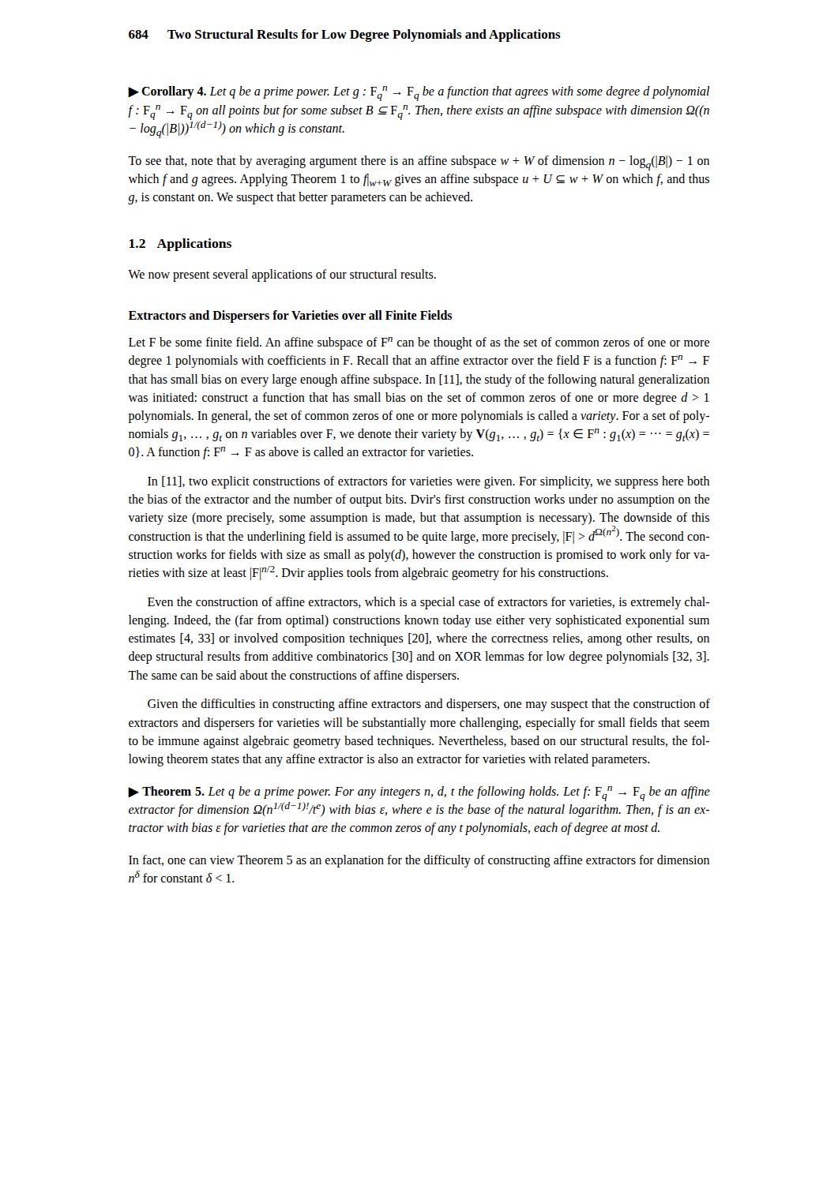684 Two Structural Results for Low Degree Polynomials and Applications
▶ Corollary 4. Let q be a prime power. Let g : Fqn → Fq be a function that agrees with some degree d polynomial f : Fqn → Fq on all points but for some subset B ⊆ Fqn. Then, there exists an affine subspace with dimension Ω((n − logq(|B|))1/(d−1)) on which g is constant.
To see that, note that by averaging argument there is an affine subspace w + W of dimension n − logq(|B|) − 1 on which f and g agrees. Applying Theorem 1 to f|w+W gives an affine subspace u + U ⊆ w + W on which f, and thus g, is constant on. We suspect that better parameters can be achieved.
1.2 Applications
We now present several applications of our structural results.
Extractors and Dispersers for Varieties over all Finite Fields
Let F be some finite field. An affine subspace of Fn can be thought of as the set of common zeros of one or more degree 1 polynomials with coefficients in F. Recall that an affine extractor over the field F is a function f: Fn → F that has small bias on every large enough affine subspace. In [11], the study of the following natural generalization was initiated: construct a function that has small bias on the set of common zeros of one or more degree d > 1 polynomials. In general, the set of common zeros of one or more polynomials is called a variety. For a set of polynomials g1, … , gt on n variables over F, we denote their variety by V(g1, … , gt) = {x ∈ Fn : g1(x) = ··· = gt(x) = 0}. A function f: Fn → F as above is called an extractor for varieties.
In [11], two explicit constructions of extractors for varieties were given. For simplicity, we suppress here both the bias of the extractor and the number of output bits. Dvir's first construction works under no assumption on the variety size (more precisely, some assumption is made, but that assumption is necessary). The downside of this construction is that the underlining field is assumed to be quite large, more precisely, |F| > dΩ(n2). The second construction works for fields with size as small as poly(d), however the construction is promised to work only for varieties with size at least |F|n/2. Dvir applies tools from algebraic geometry for his constructions.
Even the construction of affine extractors, which is a special case of extractors for varieties, is extremely challenging. Indeed, the (far from optimal) constructions known today use either very sophisticated exponential sum estimates [4, 33] or involved composition techniques [20], where the correctness relies, among other results, on deep structural results from additive combinatorics [30] and on XOR lemmas for low degree polynomials [32, 3]. The same can be said about the constructions of affine dispersers.
Given the difficulties in constructing affine extractors and dispersers, one may suspect that the construction of extractors and dispersers for varieties will be substantially more challenging, especially for small fields that seem to be immune against algebraic geometry based techniques. Nevertheless, based on our structural results, the following theorem states that any affine extractor is also an extractor for varieties with related parameters.
▶ Theorem 5. Let q be a prime power. For any integers n, d, t the following holds. Let f: Fqn → Fq be an affine extractor for dimension Ω(n1/(d−1)!/te) with bias ε, where e is the base of the natural logarithm. Then, f is an extractor with bias ε for varieties that are the common zeros of any t polynomials, each of degree at most d.
In fact, one can view Theorem 5 as an explanation for the difficulty of constructing affine extractors for dimension nδ for constant δ < 1.